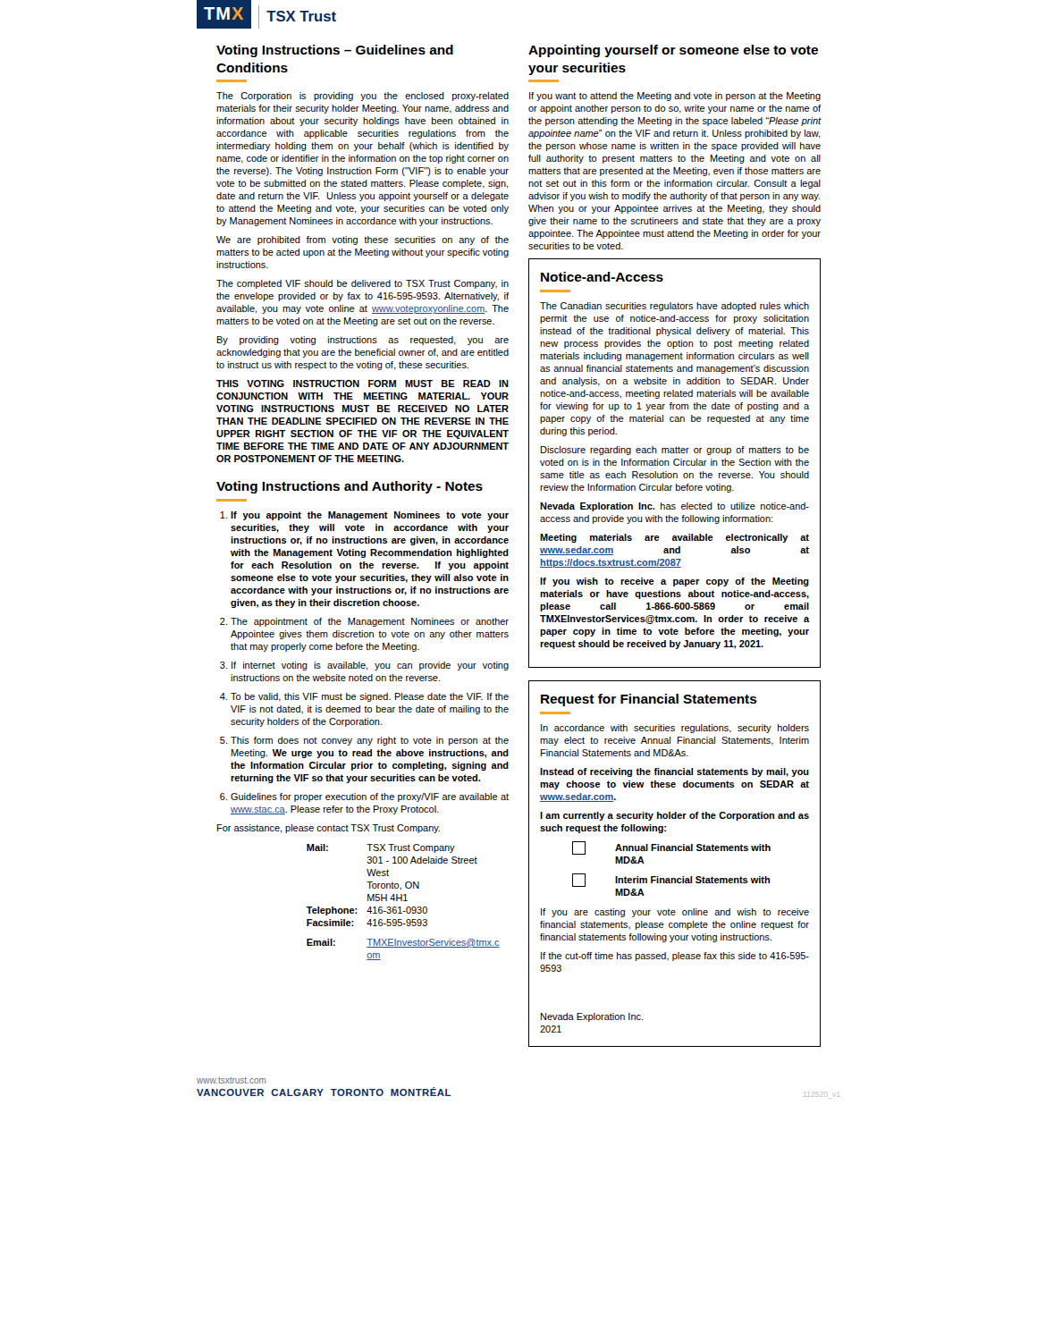TMX TSX Trust
Voting Instructions – Guidelines and Conditions
The Corporation is providing you the enclosed proxy-related materials for their security holder Meeting. Your name, address and information about your security holdings have been obtained in accordance with applicable securities regulations from the intermediary holding them on your behalf (which is identified by name, code or identifier in the information on the top right corner on the reverse). The Voting Instruction Form (''VIF'') is to enable your vote to be submitted on the stated matters. Please complete, sign, date and return the VIF. Unless you appoint yourself or a delegate to attend the Meeting and vote, your securities can be voted only by Management Nominees in accordance with your instructions.
We are prohibited from voting these securities on any of the matters to be acted upon at the Meeting without your specific voting instructions.
The completed VIF should be delivered to TSX Trust Company, in the envelope provided or by fax to 416-595-9593. Alternatively, if available, you may vote online at www.voteproxyonline.com. The matters to be voted on at the Meeting are set out on the reverse.
By providing voting instructions as requested, you are acknowledging that you are the beneficial owner of, and are entitled to instruct us with respect to the voting of, these securities.
THIS VOTING INSTRUCTION FORM MUST BE READ IN CONJUNCTION WITH THE MEETING MATERIAL. YOUR VOTING INSTRUCTIONS MUST BE RECEIVED NO LATER THAN THE DEADLINE SPECIFIED ON THE REVERSE IN THE UPPER RIGHT SECTION OF THE VIF OR THE EQUIVALENT TIME BEFORE THE TIME AND DATE OF ANY ADJOURNMENT OR POSTPONEMENT OF THE MEETING.
Voting Instructions and Authority - Notes
If you appoint the Management Nominees to vote your securities, they will vote in accordance with your instructions or, if no instructions are given, in accordance with the Management Voting Recommendation highlighted for each Resolution on the reverse. If you appoint someone else to vote your securities, they will also vote in accordance with your instructions or, if no instructions are given, as they in their discretion choose.
The appointment of the Management Nominees or another Appointee gives them discretion to vote on any other matters that may properly come before the Meeting.
If internet voting is available, you can provide your voting instructions on the website noted on the reverse.
To be valid, this VIF must be signed. Please date the VIF. If the VIF is not dated, it is deemed to bear the date of mailing to the security holders of the Corporation.
This form does not convey any right to vote in person at the Meeting. We urge you to read the above instructions, and the Information Circular prior to completing, signing and returning the VIF so that your securities can be voted.
Guidelines for proper execution of the proxy/VIF are available at www.stac.ca. Please refer to the Proxy Protocol.
For assistance, please contact TSX Trust Company.
| Mail: | TSX Trust Company 301 - 100 Adelaide Street West Toronto, ON M5H 4H1 |
| Telephone: | 416-361-0930 |
| Facsimile: | 416-595-9593 |
| Email: | TMXEInvestorServices@tmx.com |
Appointing yourself or someone else to vote your securities
If you want to attend the Meeting and vote in person at the Meeting or appoint another person to do so, write your name or the name of the person attending the Meeting in the space labeled “Please print appointee name” on the VIF and return it. Unless prohibited by law, the person whose name is written in the space provided will have full authority to present matters to the Meeting and vote on all matters that are presented at the Meeting, even if those matters are not set out in this form or the information circular. Consult a legal advisor if you wish to modify the authority of that person in any way. When you or your Appointee arrives at the Meeting, they should give their name to the scrutineers and state that they are a proxy appointee. The Appointee must attend the Meeting in order for your securities to be voted.
Notice-and-Access
The Canadian securities regulators have adopted rules which permit the use of notice-and-access for proxy solicitation instead of the traditional physical delivery of material. This new process provides the option to post meeting related materials including management information circulars as well as annual financial statements and management’s discussion and analysis, on a website in addition to SEDAR. Under notice-and-access, meeting related materials will be available for viewing for up to 1 year from the date of posting and a paper copy of the material can be requested at any time during this period.
Disclosure regarding each matter or group of matters to be voted on is in the Information Circular in the Section with the same title as each Resolution on the reverse. You should review the Information Circular before voting.
Nevada Exploration Inc. has elected to utilize notice-and-access and provide you with the following information:
Meeting materials are available electronically at www.sedar.com and also at https://docs.tsxtrust.com/2087
If you wish to receive a paper copy of the Meeting materials or have questions about notice-and-access, please call 1-866-600-5869 or email TMXEInvestorServices@tmx.com. In order to receive a paper copy in time to vote before the meeting, your request should be received by January 11, 2021.
Request for Financial Statements
In accordance with securities regulations, security holders may elect to receive Annual Financial Statements, Interim Financial Statements and MD&As.
Instead of receiving the financial statements by mail, you may choose to view these documents on SEDAR at www.sedar.com.
I am currently a security holder of the Corporation and as such request the following:
Annual Financial Statements with MD&A
Interim Financial Statements with MD&A
If you are casting your vote online and wish to receive financial statements, please complete the online request for financial statements following your voting instructions.
If the cut-off time has passed, please fax this side to 416-595-9593
Nevada Exploration Inc.
2021
www.tsxtrust.com
VANCOUVER CALGARY TORONTO MONTRÉAL
112520_v1